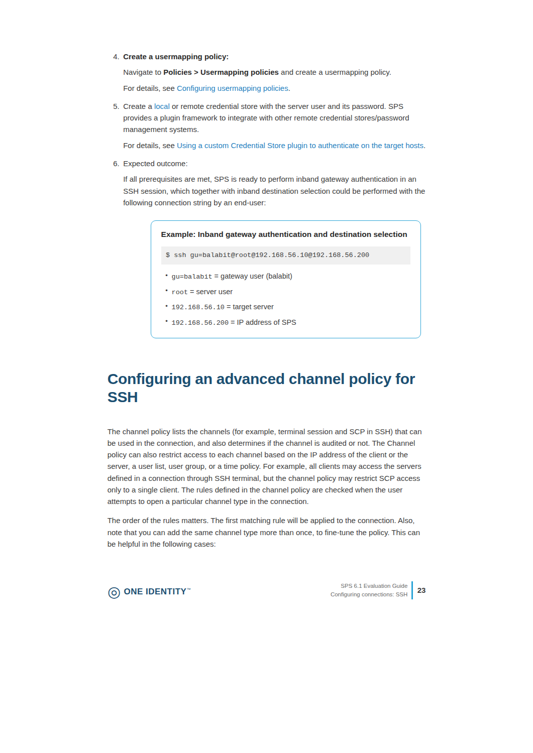4.
Create a usermapping policy:
Navigate to Policies > Usermapping policies and create a usermapping policy.
For details, see Configuring usermapping policies.
5.
Create a local or remote credential store with the server user and its password. SPS provides a plugin framework to integrate with other remote credential stores/password management systems.
For details, see Using a custom Credential Store plugin to authenticate on the target hosts.
6.
Expected outcome:
If all prerequisites are met, SPS is ready to perform inband gateway authentication in an SSH session, which together with inband destination selection could be performed with the following connection string by an end-user:
Example: Inband gateway authentication and destination selection
$ ssh gu=balabit@root@192.168.56.10@192.168.56.200
gu=balabit = gateway user (balabit)
root = server user
192.168.56.10 = target server
192.168.56.200 = IP address of SPS
Configuring an advanced channel policy for SSH
The channel policy lists the channels (for example, terminal session and SCP in SSH) that can be used in the connection, and also determines if the channel is audited or not. The Channel policy can also restrict access to each channel based on the IP address of the client or the server, a user list, user group, or a time policy. For example, all clients may access the servers defined in a connection through SSH terminal, but the channel policy may restrict SCP access only to a single client. The rules defined in the channel policy are checked when the user attempts to open a particular channel type in the connection.
The order of the rules matters. The first matching rule will be applied to the connection. Also, note that you can add the same channel type more than once, to fine-tune the policy. This can be helpful in the following cases:
◎ ONE IDENTITY™
SPS 6.1 Evaluation Guide
Configuring connections: SSH
23